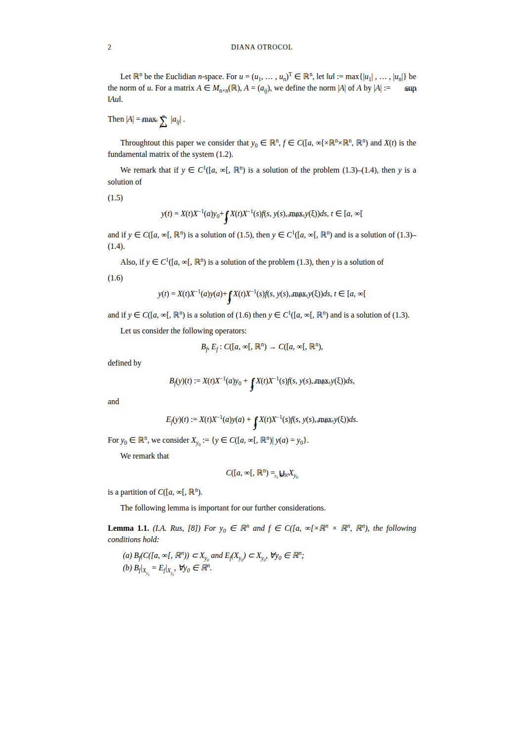2
Diana Otrocol
Let ℝn be the Euclidian n-space. For u = (u1, … , un)T ∈ ℝn, let ‖u‖ := max{|u1| , … , |un|} be the norm of u. For a matrix A ∈ Mn×n(ℝ), A = (aij), we define the norm |A| of A by |A| := sup‖u‖ ≤ 1 ‖Au‖.
Then |A| = max1 ≤ i ≤ n ∑nj=1 |aij| .
Throughtout this paper we consider that y0 ∈ ℝn, f ∈ C([a, ∞[×ℝn×ℝn, ℝn) and X(t) is the fundamental matrix of the system (1.2).
We remark that if y ∈ C1([a, ∞[, ℝn) is a solution of the problem (1.3)–(1.4), then y is a solution of
(1.5)
y(t) = X(t)X−1(a)y0+∫ta X(t)X−1(s)f(s, y(s), maxa ≤ ξ ≤ s y(ξ))ds, t ∈ [a, ∞[
and if y ∈ C([a, ∞[, ℝn) is a solution of (1.5), then y ∈ C1([a, ∞[, ℝn) and is a solution of (1.3)–(1.4).
Also, if y ∈ C1([a, ∞[, ℝn) is a solution of the problem (1.3), then y is a solution of
(1.6)
y(t) = X(t)X−1(a)y(a)+∫ta X(t)X−1(s)f(s, y(s), maxa ≤ ξ ≤ s y(ξ))ds, t ∈ [a, ∞[
and if y ∈ C([a, ∞[, ℝn) is a solution of (1.6) then y ∈ C1([a, ∞[, ℝn) and is a solution of (1.3).
Let us consider the following operators:
Bf, Ef : C([a, ∞[, ℝn) → C([a, ∞[, ℝn),
defined by
Bf(y)(t) := X(t)X−1(a)y0 + ∫ta X(t)X−1(s)f(s, y(s), maxa ≤ ξ ≤ s y(ξ))ds,
and
Ef(y)(t) := X(t)X−1(a)y(a) + ∫ta X(t)X−1(s)f(s, y(s), maxa ≤ ξ ≤ s y(ξ))ds.
For y0 ∈ ℝn, we consider Xy0 := {y ∈ C([a, ∞[, ℝn)| y(a) = y0}.
We remark that
C([a, ∞[, ℝn) = ∪y0 ∈ ℝn Xy0
is a partition of C([a, ∞[, ℝn).
The following lemma is important for our further considerations.
Lemma 1.1. (I.A. Rus, [8]) For y0 ∈ ℝn and f ∈ C([a, ∞[×ℝn × ℝn, ℝn), the following conditions hold:
(a) Bf(C([a, ∞[, ℝn)) ⊂ Xy0 and Ef(Xy0) ⊂ Xy0, ∀y0 ∈ ℝn;
(b) Bf|Xy0 = Ef|Xy0, ∀y0 ∈ ℝn.